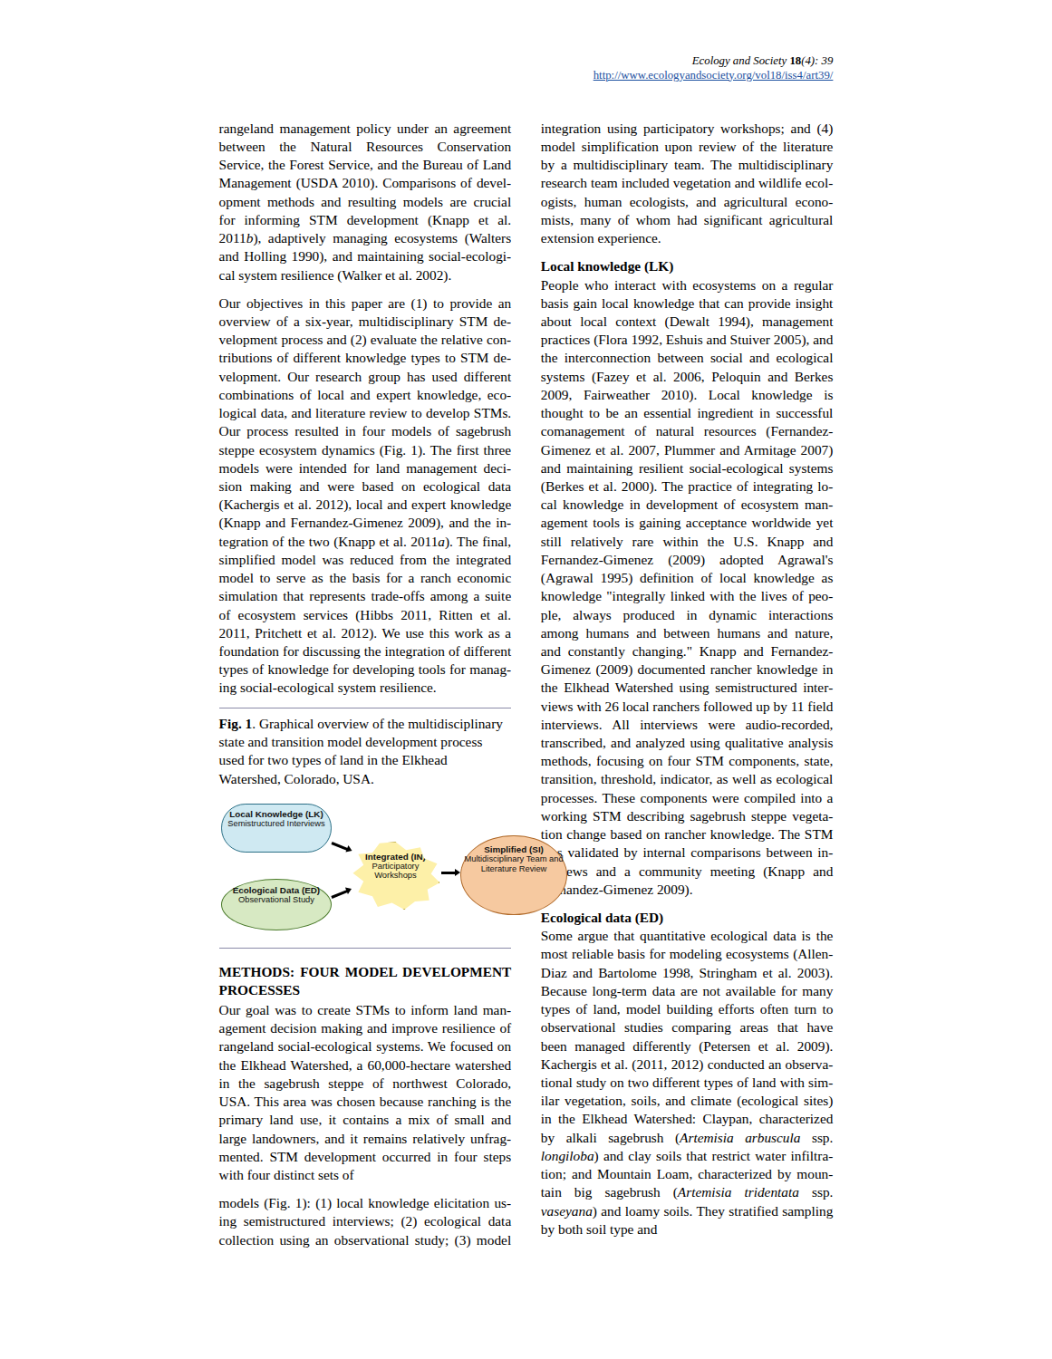Ecology and Society 18(4): 39
http://www.ecologyandsociety.org/vol18/iss4/art39/
rangeland management policy under an agreement between the Natural Resources Conservation Service, the Forest Service, and the Bureau of Land Management (USDA 2010). Comparisons of development methods and resulting models are crucial for informing STM development (Knapp et al. 2011b), adaptively managing ecosystems (Walters and Holling 1990), and maintaining social-ecological system resilience (Walker et al. 2002).
Our objectives in this paper are (1) to provide an overview of a six-year, multidisciplinary STM development process and (2) evaluate the relative contributions of different knowledge types to STM development. Our research group has used different combinations of local and expert knowledge, ecological data, and literature review to develop STMs. Our process resulted in four models of sagebrush steppe ecosystem dynamics (Fig. 1). The first three models were intended for land management decision making and were based on ecological data (Kachergis et al. 2012), local and expert knowledge (Knapp and Fernandez-Gimenez 2009), and the integration of the two (Knapp et al. 2011a). The final, simplified model was reduced from the integrated model to serve as the basis for a ranch economic simulation that represents trade-offs among a suite of ecosystem services (Hibbs 2011, Ritten et al. 2011, Pritchett et al. 2012). We use this work as a foundation for discussing the integration of different types of knowledge for developing tools for managing social-ecological system resilience.
Fig. 1. Graphical overview of the multidisciplinary state and transition model development process used for two types of land in the Elkhead Watershed, Colorado, USA.
Local Knowledge (LK) Semistructured Interviews
Ecological Data (ED) Observational Study
Integrated (IN) Participatory Workshops
Simplified (SI) Multidisciplinary Team and Literature Review
Methods: Four Model Development Processes
Our goal was to create STMs to inform land management decision making and improve resilience of rangeland social-ecological systems. We focused on the Elkhead Watershed, a 60,000-hectare watershed in the sagebrush steppe of northwest Colorado, USA. This area was chosen because ranching is the primary land use, it contains a mix of small and large landowners, and it remains relatively unfragmented. STM development occurred in four steps with four distinct sets of
models (Fig. 1): (1) local knowledge elicitation using semistructured interviews; (2) ecological data collection using an observational study; (3) model integration using participatory workshops; and (4) model simplification upon review of the literature by a multidisciplinary team. The multidisciplinary research team included vegetation and wildlife ecologists, human ecologists, and agricultural economists, many of whom had significant agricultural extension experience.
Local knowledge (LK)
People who interact with ecosystems on a regular basis gain local knowledge that can provide insight about local context (Dewalt 1994), management practices (Flora 1992, Eshuis and Stuiver 2005), and the interconnection between social and ecological systems (Fazey et al. 2006, Peloquin and Berkes 2009, Fairweather 2010). Local knowledge is thought to be an essential ingredient in successful comanagement of natural resources (Fernandez-Gimenez et al. 2007, Plummer and Armitage 2007) and maintaining resilient social-ecological systems (Berkes et al. 2000). The practice of integrating local knowledge in development of ecosystem management tools is gaining acceptance worldwide yet still relatively rare within the U.S. Knapp and Fernandez-Gimenez (2009) adopted Agrawal's (Agrawal 1995) definition of local knowledge as knowledge "integrally linked with the lives of people, always produced in dynamic interactions among humans and between humans and nature, and constantly changing." Knapp and Fernandez-Gimenez (2009) documented rancher knowledge in the Elkhead Watershed using semistructured interviews with 26 local ranchers followed up by 11 field interviews. All interviews were audio-recorded, transcribed, and analyzed using qualitative analysis methods, focusing on four STM components, state, transition, threshold, indicator, as well as ecological processes. These components were compiled into a working STM describing sagebrush steppe vegetation change based on rancher knowledge. The STM was validated by internal comparisons between interviews and a community meeting (Knapp and Fernandez-Gimenez 2009).
Ecological data (ED)
Some argue that quantitative ecological data is the most reliable basis for modeling ecosystems (Allen-Diaz and Bartolome 1998, Stringham et al. 2003). Because long-term data are not available for many types of land, model building efforts often turn to observational studies comparing areas that have been managed differently (Petersen et al. 2009). Kachergis et al. (2011, 2012) conducted an observational study on two different types of land with similar vegetation, soils, and climate (ecological sites) in the Elkhead Watershed: Claypan, characterized by alkali sagebrush (Artemisia arbuscula ssp. longiloba) and clay soils that restrict water infiltration; and Mountain Loam, characterized by mountain big sagebrush (Artemisia tridentata ssp. vaseyana) and loamy soils. They stratified sampling by both soil type and